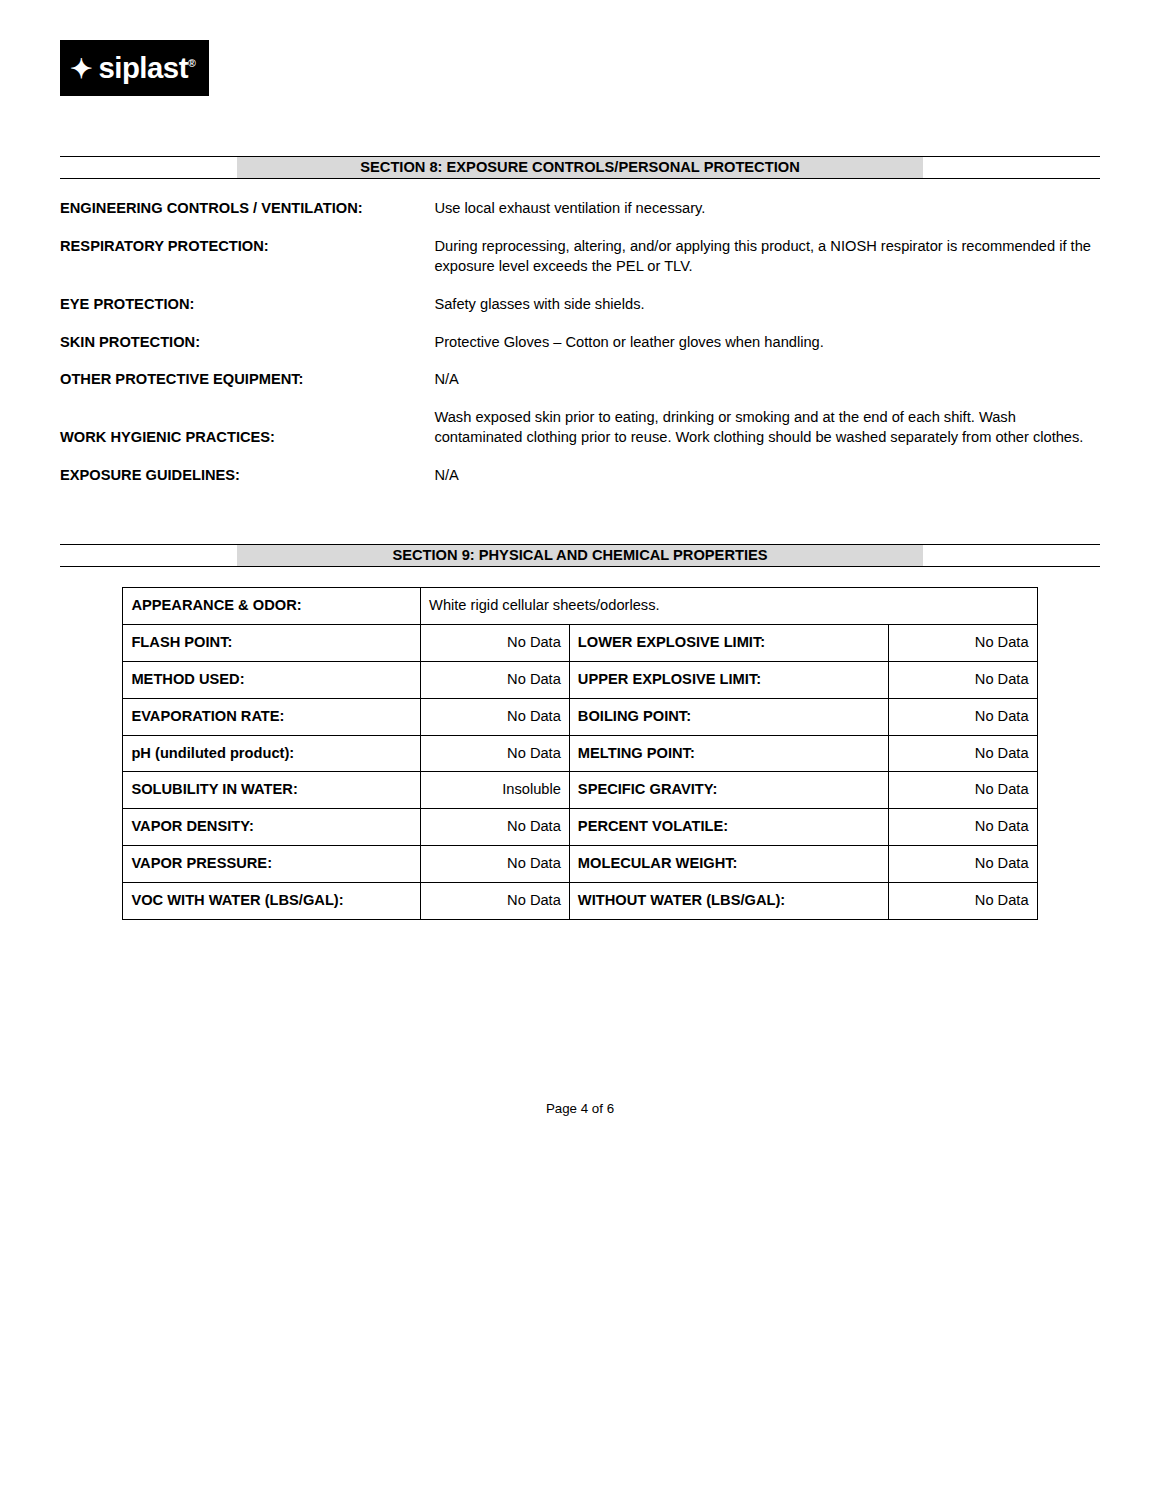✦siplast®
SECTION 8: EXPOSURE CONTROLS/PERSONAL PROTECTION
| ENGINEERING CONTROLS / VENTILATION: | Use local exhaust ventilation if necessary. |
| RESPIRATORY PROTECTION: | During reprocessing, altering, and/or applying this product, a NIOSH respirator is recommended if the exposure level exceeds the PEL or TLV. |
| EYE PROTECTION: | Safety glasses with side shields. |
| SKIN PROTECTION: | Protective Gloves – Cotton or leather gloves when handling. |
| OTHER PROTECTIVE EQUIPMENT: | N/A |
| WORK HYGIENIC PRACTICES: | Wash exposed skin prior to eating, drinking or smoking and at the end of each shift. Wash contaminated clothing prior to reuse. Work clothing should be washed separately from other clothes. |
| EXPOSURE GUIDELINES: | N/A |
SECTION 9: PHYSICAL AND CHEMICAL PROPERTIES
| APPEARANCE & ODOR: | White rigid cellular sheets/odorless. |
| FLASH POINT: | No Data | LOWER EXPLOSIVE LIMIT: | No Data |
| METHOD USED: | No Data | UPPER EXPLOSIVE LIMIT: | No Data |
| EVAPORATION RATE: | No Data | BOILING POINT: | No Data |
| pH (undiluted product): | No Data | MELTING POINT: | No Data |
| SOLUBILITY IN WATER: | Insoluble | SPECIFIC GRAVITY: | No Data |
| VAPOR DENSITY: | No Data | PERCENT VOLATILE: | No Data |
| VAPOR PRESSURE: | No Data | MOLECULAR WEIGHT: | No Data |
| VOC WITH WATER (LBS/GAL): | No Data | WITHOUT WATER (LBS/GAL): | No Data |
Page 4 of 6